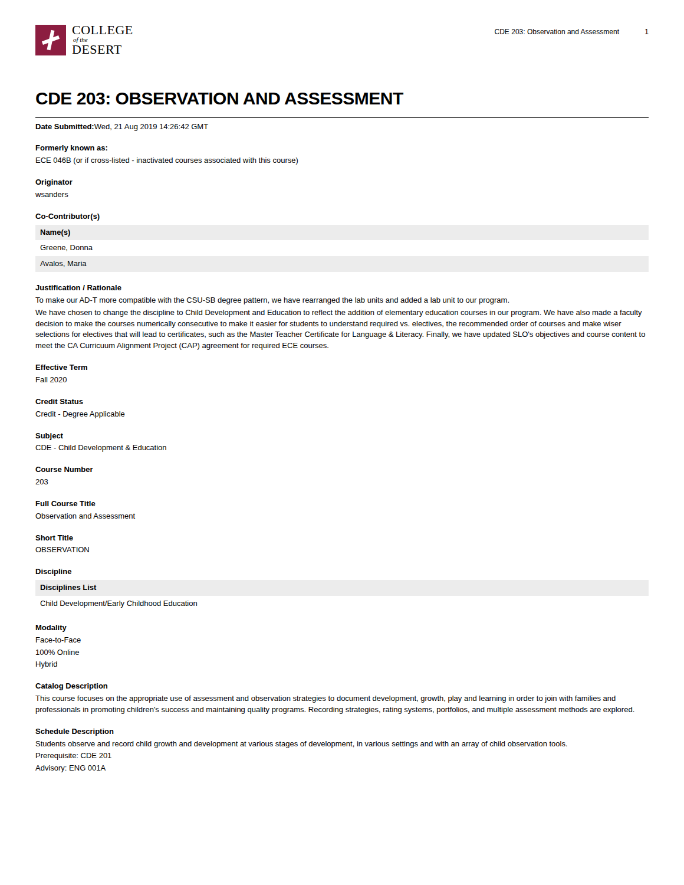COLLEGE
of the
DESERT
CDE 203: Observation and Assessment 1
CDE 203: OBSERVATION AND ASSESSMENT
Date Submitted: Wed, 21 Aug 2019 14:26:42 GMT
Formerly known as:
ECE 046B (or if cross-listed - inactivated courses associated with this course)
Originator
wsanders
Co-Contributor(s)
| Name(s) |
| --- |
| Greene, Donna |
| Avalos, Maria |
Justification / Rationale
To make our AD-T more compatible with the CSU-SB degree pattern, we have rearranged the lab units and added a lab unit to our program.
We have chosen to change the discipline to Child Development and Education to reflect the addition of elementary education courses in our program. We have also made a faculty decision to make the courses numerically consecutive to make it easier for students to understand required vs. electives, the recommended order of courses and make wiser selections for electives that will lead to certificates, such as the Master Teacher Certificate for Language & Literacy. Finally, we have updated SLO's objectives and course content to meet the CA Curricuum Alignment Project (CAP) agreement for required ECE courses.
Effective Term
Fall 2020
Credit Status
Credit - Degree Applicable
Subject
CDE - Child Development & Education
Course Number
203
Full Course Title
Observation and Assessment
Short Title
OBSERVATION
Discipline
| Disciplines List |
| --- |
| Child Development/Early Childhood Education |
Modality
Face-to-Face
100% Online
Hybrid
Catalog Description
This course focuses on the appropriate use of assessment and observation strategies to document development, growth, play and learning in order to join with families and professionals in promoting children's success and maintaining quality programs. Recording strategies, rating systems, portfolios, and multiple assessment methods are explored.
Schedule Description
Students observe and record child growth and development at various stages of development, in various settings and with an array of child observation tools.
Prerequisite: CDE 201
Advisory: ENG 001A